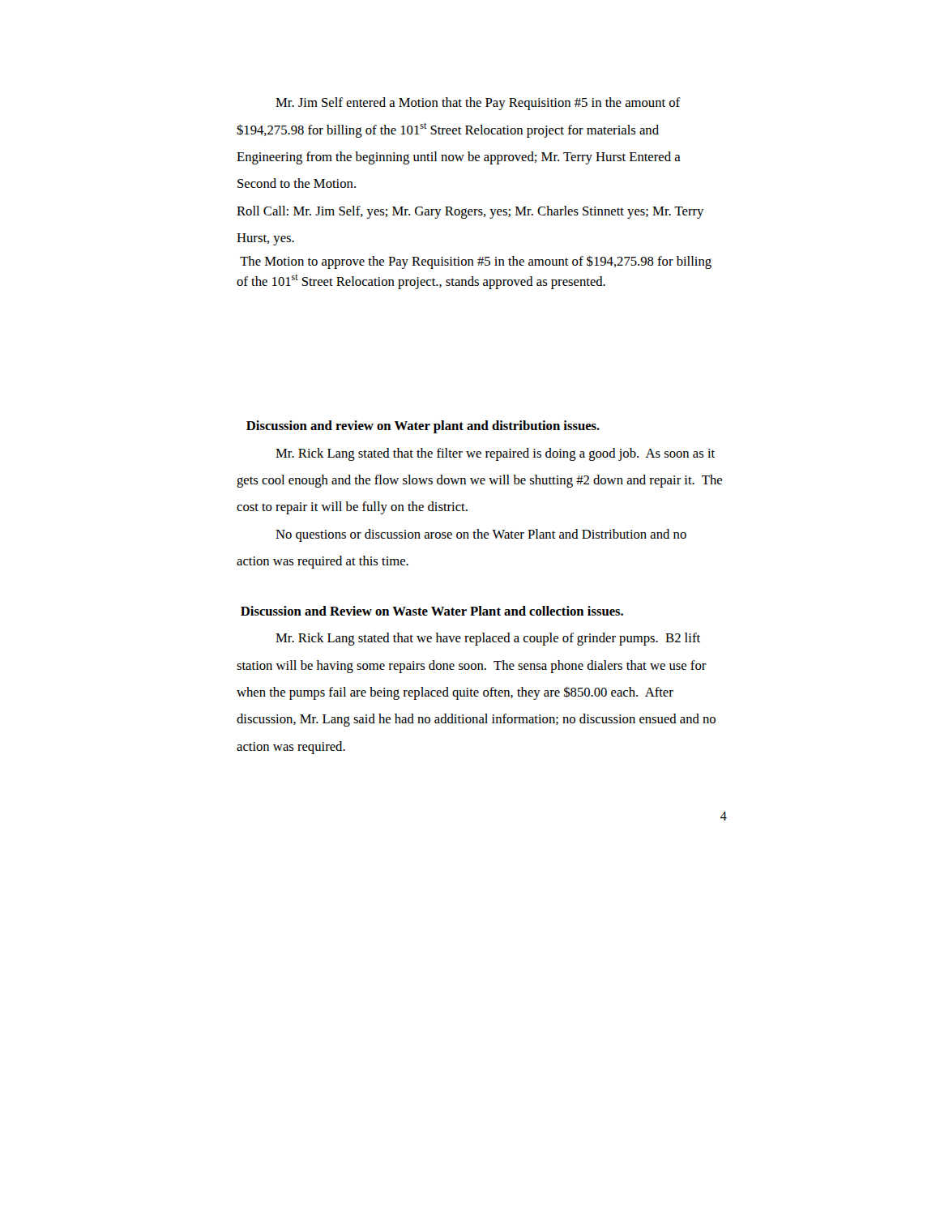Mr. Jim Self entered a Motion that the Pay Requisition #5 in the amount of $194,275.98 for billing of the 101st Street Relocation project for materials and Engineering from the beginning until now be approved; Mr. Terry Hurst Entered a Second to the Motion.
Roll Call: Mr. Jim Self, yes; Mr. Gary Rogers, yes; Mr. Charles Stinnett yes; Mr. Terry Hurst, yes.
The Motion to approve the Pay Requisition #5 in the amount of $194,275.98 for billing of the 101st Street Relocation project., stands approved as presented.
Discussion and review on Water plant and distribution issues.
Mr. Rick Lang stated that the filter we repaired is doing a good job. As soon as it gets cool enough and the flow slows down we will be shutting #2 down and repair it. The cost to repair it will be fully on the district.
No questions or discussion arose on the Water Plant and Distribution and no action was required at this time.
Discussion and Review on Waste Water Plant and collection issues.
Mr. Rick Lang stated that we have replaced a couple of grinder pumps. B2 lift station will be having some repairs done soon. The sensa phone dialers that we use for when the pumps fail are being replaced quite often, they are $850.00 each. After discussion, Mr. Lang said he had no additional information; no discussion ensued and no action was required.
4